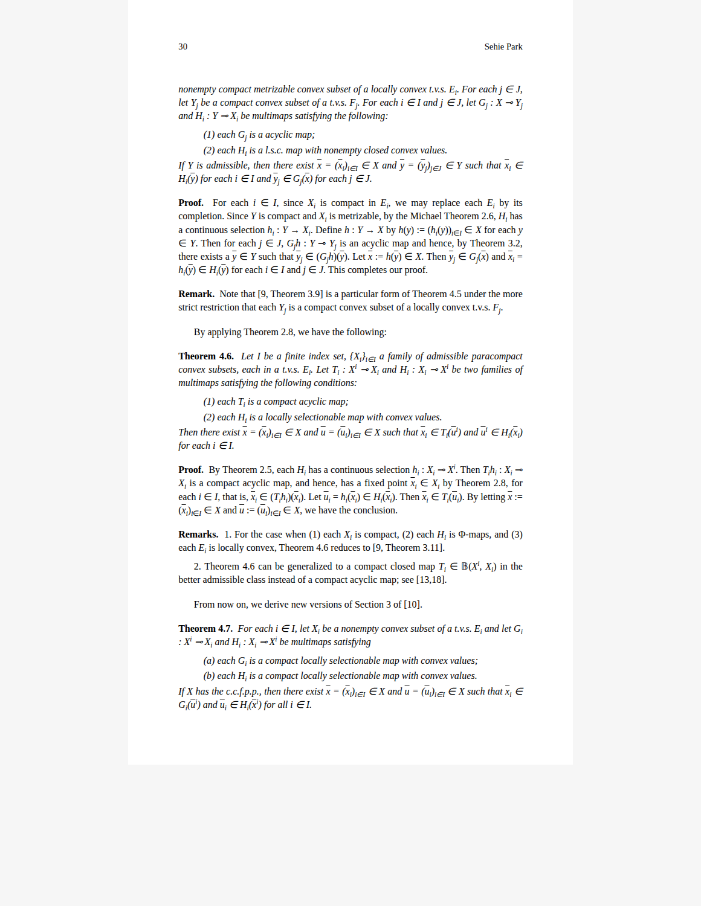30 Sehie Park
nonempty compact metrizable convex subset of a locally convex t.v.s. Ei. For each j ∈ J, let Yj be a compact convex subset of a t.v.s. Fj. For each i ∈ I and j ∈ J, let Gj : X ⊸ Yj and Hi : Y ⊸ Xi be multimaps satisfying the following:
(1) each Gj is a acyclic map;
(2) each Hi is a l.s.c. map with nonempty closed convex values.
If Y is admissible, then there exist x = (xi)i∈I ∈ X and y = (yj)j∈J ∈ Y such that xi ∈ Hi(y) for each i ∈ I and yj ∈ Gj(x) for each j ∈ J.
Proof. For each i ∈ I, since Xi is compact in Ei, we may replace each Ei by its completion. Since Y is compact and Xi is metrizable, by the Michael Theorem 2.6, Hi has a continuous selection hi : Y → Xi. Define h : Y → X by h(y) := (hi(y))i∈I ∈ X for each y ∈ Y. Then for each j ∈ J, Gjh : Y ⊸ Yj is an acyclic map and hence, by Theorem 3.2, there exists a y ∈ Y such that yj ∈ (Gjh)(y). Let x := h(y) ∈ X. Then yj ∈ Gj(x) and xi = hi(y) ∈ Hi(y) for each i ∈ I and j ∈ J. This completes our proof.
Remark. Note that [9, Theorem 3.9] is a particular form of Theorem 4.5 under the more strict restriction that each Yj is a compact convex subset of a locally convex t.v.s. Fj.
By applying Theorem 2.8, we have the following:
Theorem 4.6. Let I be a finite index set, {Xi}i∈I a family of admissible paracompact convex subsets, each in a t.v.s. Ei. Let Ti : Xi ⊸ Xi and Hi : Xi ⊸ Xi be two families of multimaps satisfying the following conditions:
(1) each Ti is a compact acyclic map;
(2) each Hi is a locally selectionable map with convex values.
Then there exist x = (xi)i∈I ∈ X and u = (ui)i∈I ∈ X such that xi ∈ Ti(ui) and ui ∈ Hi(xi) for each i ∈ I.
Proof. By Theorem 2.5, each Hi has a continuous selection hi : Xi ⊸ Xi. Then Tihi : Xi ⊸ Xi is a compact acyclic map, and hence, has a fixed point xi ∈ Xi by Theorem 2.8, for each i ∈ I, that is, xi ∈ (Tihi)(xi). Let ui = hi(xi) ∈ Hi(xi). Then xi ∈ Ti(ui). By letting x := (xi)i∈I ∈ X and u := (ui)i∈I ∈ X, we have the conclusion.
Remarks. 1. For the case when (1) each Xi is compact, (2) each Hi is Φ-maps, and (3) each Ei is locally convex, Theorem 4.6 reduces to [9, Theorem 3.11].
2. Theorem 4.6 can be generalized to a compact closed map Ti ∈ 𝔹(Xi, Xi) in the better admissible class instead of a compact acyclic map; see [13,18].
From now on, we derive new versions of Section 3 of [10].
Theorem 4.7. For each i ∈ I, let Xi be a nonempty convex subset of a t.v.s. Ei and let Gi : Xi ⊸ Xi and Hi : Xi ⊸ Xi be multimaps satisfying
(a) each Gi is a compact locally selectionable map with convex values;
(b) each Hi is a compact locally selectionable map with convex values.
If X has the c.c.f.p.p., then there exist x = (xi)i∈I ∈ X and u = (ui)i∈I ∈ X such that xi ∈ Gi(ui) and ui ∈ Hi(xi) for all i ∈ I.